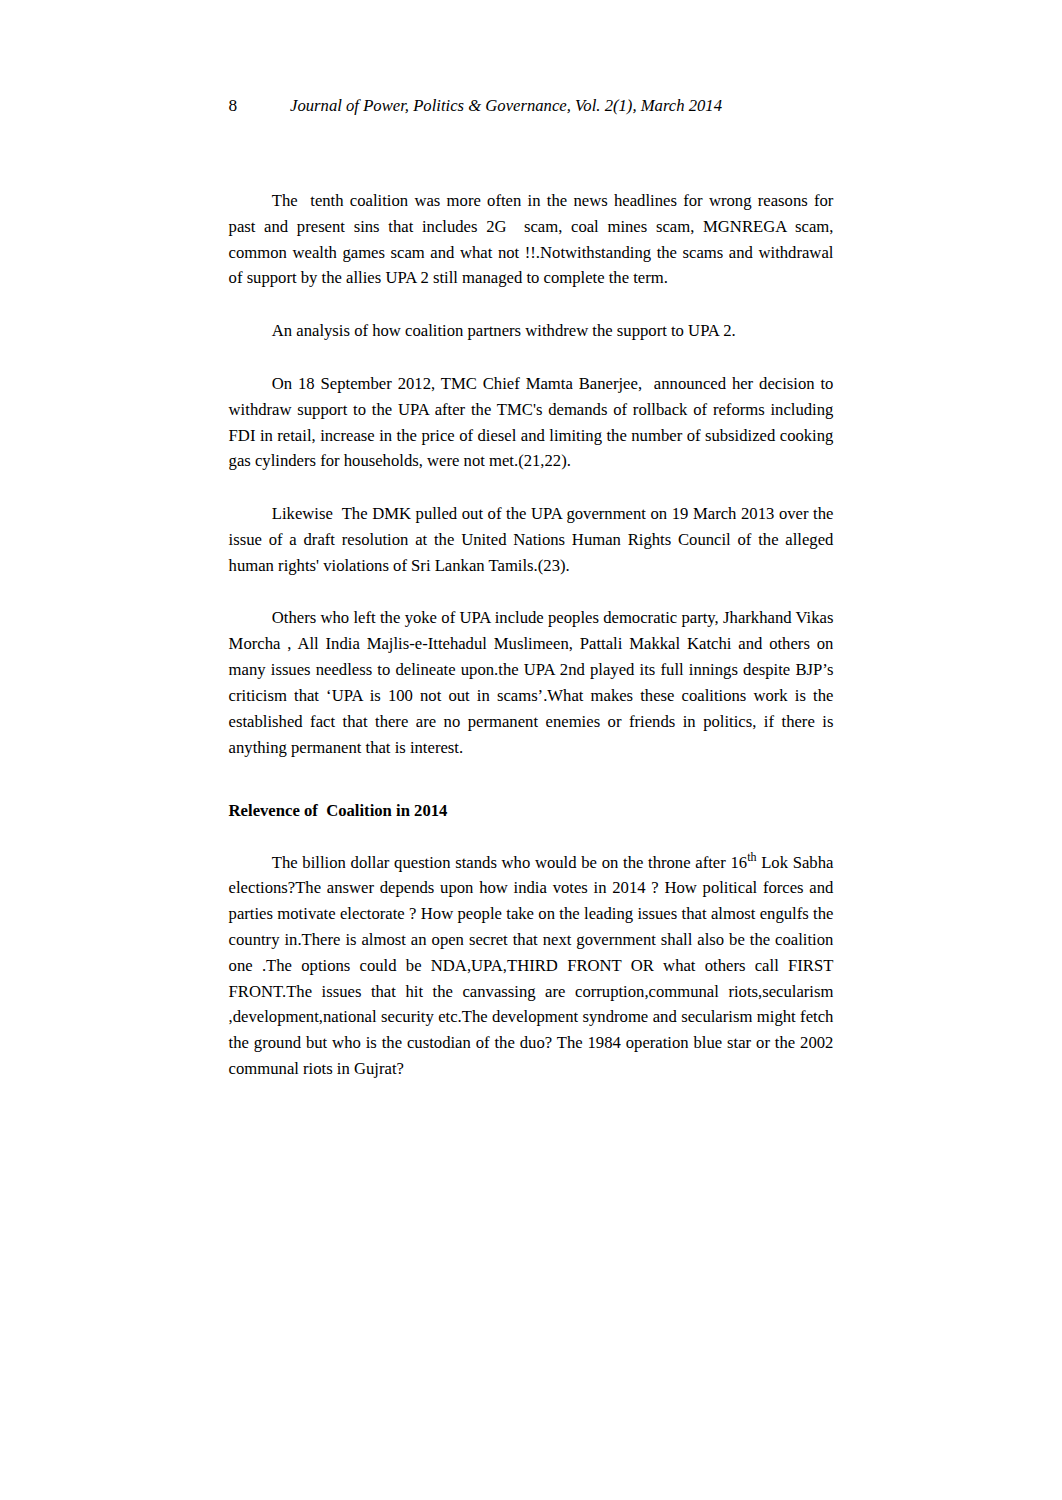8 Journal of Power, Politics & Governance, Vol. 2(1), March 2014
The tenth coalition was more often in the news headlines for wrong reasons for past and present sins that includes 2G scam, coal mines scam, MGNREGA scam, common wealth games scam and what not !!.Notwithstanding the scams and withdrawal of support by the allies UPA 2 still managed to complete the term.
An analysis of how coalition partners withdrew the support to UPA 2.
On 18 September 2012, TMC Chief Mamta Banerjee, announced her decision to withdraw support to the UPA after the TMC's demands of rollback of reforms including FDI in retail, increase in the price of diesel and limiting the number of subsidized cooking gas cylinders for households, were not met.(21,22).
Likewise The DMK pulled out of the UPA government on 19 March 2013 over the issue of a draft resolution at the United Nations Human Rights Council of the alleged human rights' violations of Sri Lankan Tamils.(23).
Others who left the yoke of UPA include peoples democratic party, Jharkhand Vikas Morcha , All India Majlis-e-Ittehadul Muslimeen, Pattali Makkal Katchi and others on many issues needless to delineate upon.the UPA 2nd played its full innings despite BJP’s criticism that ‘UPA is 100 not out in scams’.What makes these coalitions work is the established fact that there are no permanent enemies or friends in politics, if there is anything permanent that is interest.
Relevence of Coalition in 2014
The billion dollar question stands who would be on the throne after 16th Lok Sabha elections?The answer depends upon how india votes in 2014 ? How political forces and parties motivate electorate ? How people take on the leading issues that almost engulfs the country in.There is almost an open secret that next government shall also be the coalition one .The options could be NDA,UPA,THIRD FRONT OR what others call FIRST FRONT.The issues that hit the canvassing are corruption,communal riots,secularism ,development,national security etc.The development syndrome and secularism might fetch the ground but who is the custodian of the duo? The 1984 operation blue star or the 2002 communal riots in Gujrat?